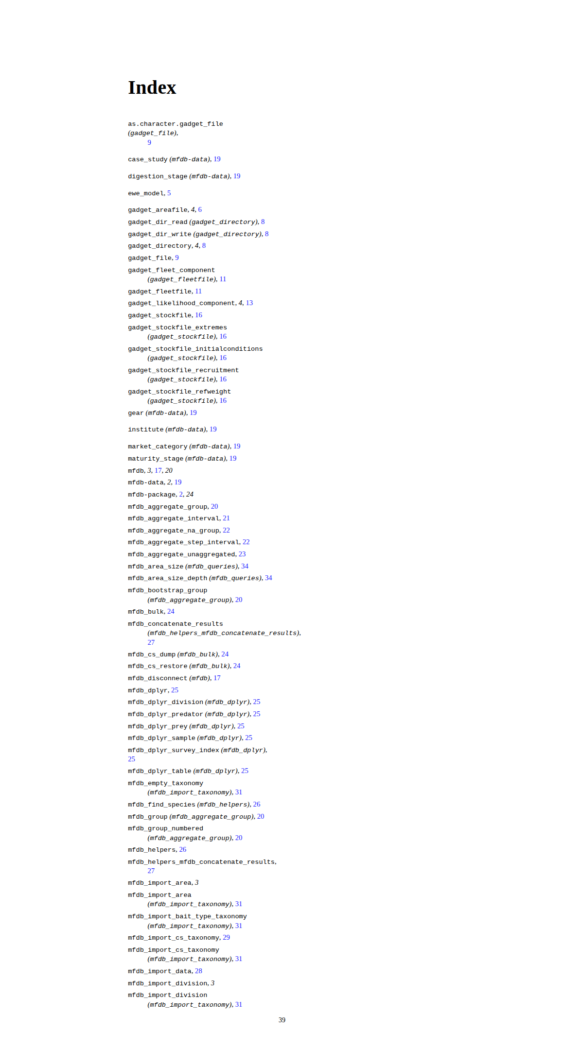Index
as.character.gadget_file (gadget_file), 9
case_study (mfdb-data), 19
digestion_stage (mfdb-data), 19
ewe_model, 5
gadget_areafile, 4, 6
gadget_dir_read (gadget_directory), 8
gadget_dir_write (gadget_directory), 8
gadget_directory, 4, 8
gadget_file, 9
gadget_fleet_component (gadget_fleetfile), 11
gadget_fleetfile, 11
gadget_likelihood_component, 4, 13
gadget_stockfile, 16
gadget_stockfile_extremes (gadget_stockfile), 16
gadget_stockfile_initialconditions (gadget_stockfile), 16
gadget_stockfile_recruitment (gadget_stockfile), 16
gadget_stockfile_refweight (gadget_stockfile), 16
gear (mfdb-data), 19
institute (mfdb-data), 19
market_category (mfdb-data), 19
maturity_stage (mfdb-data), 19
mfdb, 3, 17, 20
mfdb-data, 2, 19
mfdb-package, 2, 24
mfdb_aggregate_group, 20
mfdb_aggregate_interval, 21
mfdb_aggregate_na_group, 22
mfdb_aggregate_step_interval, 22
mfdb_aggregate_unaggregated, 23
mfdb_area_size (mfdb_queries), 34
mfdb_area_size_depth (mfdb_queries), 34
mfdb_bootstrap_group (mfdb_aggregate_group), 20
mfdb_bulk, 24
mfdb_concatenate_results (mfdb_helpers_mfdb_concatenate_results), 27
mfdb_cs_dump (mfdb_bulk), 24
mfdb_cs_restore (mfdb_bulk), 24
mfdb_disconnect (mfdb), 17
mfdb_dplyr, 25
mfdb_dplyr_division (mfdb_dplyr), 25
mfdb_dplyr_predator (mfdb_dplyr), 25
mfdb_dplyr_prey (mfdb_dplyr), 25
mfdb_dplyr_sample (mfdb_dplyr), 25
mfdb_dplyr_survey_index (mfdb_dplyr), 25
mfdb_dplyr_table (mfdb_dplyr), 25
mfdb_empty_taxonomy (mfdb_import_taxonomy), 31
mfdb_find_species (mfdb_helpers), 26
mfdb_group (mfdb_aggregate_group), 20
mfdb_group_numbered (mfdb_aggregate_group), 20
mfdb_helpers, 26
mfdb_helpers_mfdb_concatenate_results, 27
mfdb_import_area, 3
mfdb_import_area (mfdb_import_taxonomy), 31
mfdb_import_bait_type_taxonomy (mfdb_import_taxonomy), 31
mfdb_import_cs_taxonomy, 29
mfdb_import_cs_taxonomy (mfdb_import_taxonomy), 31
mfdb_import_data, 28
mfdb_import_division, 3
mfdb_import_division (mfdb_import_taxonomy), 31
39